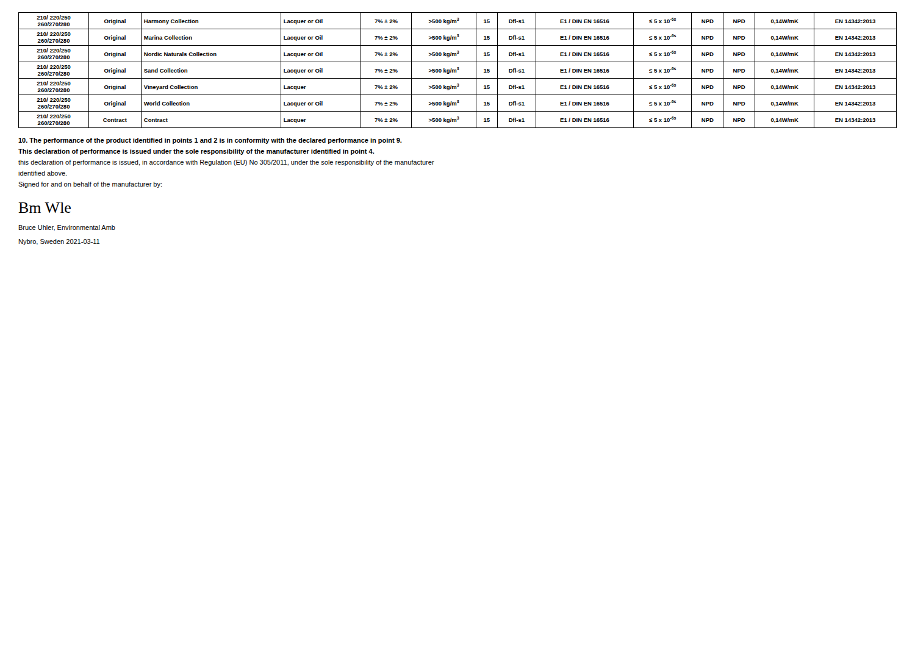| 210/ 220/250 260/270/280 | Original | Harmony Collection | Lacquer or Oil | 7% ± 2% | >500 kg/m 3 | 15 | Dfl-s1 | E1 / DIN EN 16516 | ≤ 5 x 10 -6s | NPD | NPD | 0,14W/mK | EN 14342:2013 |
| 210/ 220/250 260/270/280 | Original | Marina Collection | Lacquer or Oil | 7% ± 2% | >500 kg/m 3 | 15 | Dfl-s1 | E1 / DIN EN 16516 | ≤ 5 x 10 -6s | NPD | NPD | 0,14W/mK | EN 14342:2013 |
| 210/ 220/250 260/270/280 | Original | Nordic Naturals Collection | Lacquer or Oil | 7% ± 2% | >500 kg/m 3 | 15 | Dfl-s1 | E1 / DIN EN 16516 | ≤ 5 x 10 -6s | NPD | NPD | 0,14W/mK | EN 14342:2013 |
| 210/ 220/250 260/270/280 | Original | Sand Collection | Lacquer or Oil | 7% ± 2% | >500 kg/m 3 | 15 | Dfl-s1 | E1 / DIN EN 16516 | ≤ 5 x 10 -6s | NPD | NPD | 0,14W/mK | EN 14342:2013 |
| 210/ 220/250 260/270/280 | Original | Vineyard Collection | Lacquer | 7% ± 2% | >500 kg/m 3 | 15 | Dfl-s1 | E1 / DIN EN 16516 | ≤ 5 x 10 -6s | NPD | NPD | 0,14W/mK | EN 14342:2013 |
| 210/ 220/250 260/270/280 | Original | World Collection | Lacquer or Oil | 7% ± 2% | >500 kg/m 3 | 15 | Dfl-s1 | E1 / DIN EN 16516 | ≤ 5 x 10 -6s | NPD | NPD | 0,14W/mK | EN 14342:2013 |
| 210/ 220/250 260/270/280 | Contract | Contract | Lacquer | 7% ± 2% | >500 kg/m 3 | 15 | Dfl-s1 | E1 / DIN EN 16516 | ≤ 5 x 10 -6s | NPD | NPD | 0,14W/mK | EN 14342:2013 |
10. The performance of the product identified in points 1 and 2 is in conformity with the declared performance in point 9.
This declaration of performance is issued under the sole responsibility of the manufacturer identified in point 4.
this declaration of performance is issued, in accordance with Regulation (EU) No 305/2011, under the sole responsibility of the manufacturer
identified above.
Signed for and on behalf of the manufacturer by:
Bm Wle
Bruce Uhler, Environmental Amb
Nybro, Sweden 2021-03-11